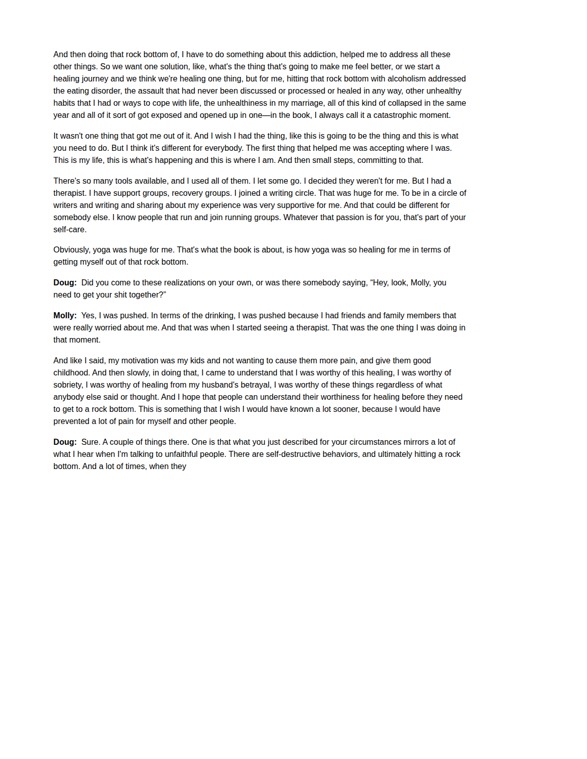And then doing that rock bottom of, I have to do something about this addiction, helped me to address all these other things. So we want one solution, like, what's the thing that's going to make me feel better, or we start a healing journey and we think we're healing one thing, but for me, hitting that rock bottom with alcoholism addressed the eating disorder, the assault that had never been discussed or processed or healed in any way, other unhealthy habits that I had or ways to cope with life, the unhealthiness in my marriage, all of this kind of collapsed in the same year and all of it sort of got exposed and opened up in one—in the book, I always call it a catastrophic moment.
It wasn't one thing that got me out of it. And I wish I had the thing, like this is going to be the thing and this is what you need to do. But I think it's different for everybody. The first thing that helped me was accepting where I was. This is my life, this is what's happening and this is where I am. And then small steps, committing to that.
There's so many tools available, and I used all of them. I let some go. I decided they weren't for me. But I had a therapist. I have support groups, recovery groups. I joined a writing circle. That was huge for me. To be in a circle of writers and writing and sharing about my experience was very supportive for me. And that could be different for somebody else. I know people that run and join running groups. Whatever that passion is for you, that's part of your self-care.
Obviously, yoga was huge for me. That's what the book is about, is how yoga was so healing for me in terms of getting myself out of that rock bottom.
Doug: Did you come to these realizations on your own, or was there somebody saying, “Hey, look, Molly, you need to get your shit together?”
Molly: Yes, I was pushed. In terms of the drinking, I was pushed because I had friends and family members that were really worried about me. And that was when I started seeing a therapist. That was the one thing I was doing in that moment.
And like I said, my motivation was my kids and not wanting to cause them more pain, and give them good childhood. And then slowly, in doing that, I came to understand that I was worthy of this healing, I was worthy of sobriety, I was worthy of healing from my husband's betrayal, I was worthy of these things regardless of what anybody else said or thought. And I hope that people can understand their worthiness for healing before they need to get to a rock bottom. This is something that I wish I would have known a lot sooner, because I would have prevented a lot of pain for myself and other people.
Doug: Sure. A couple of things there. One is that what you just described for your circumstances mirrors a lot of what I hear when I'm talking to unfaithful people. There are self-destructive behaviors, and ultimately hitting a rock bottom. And a lot of times, when they